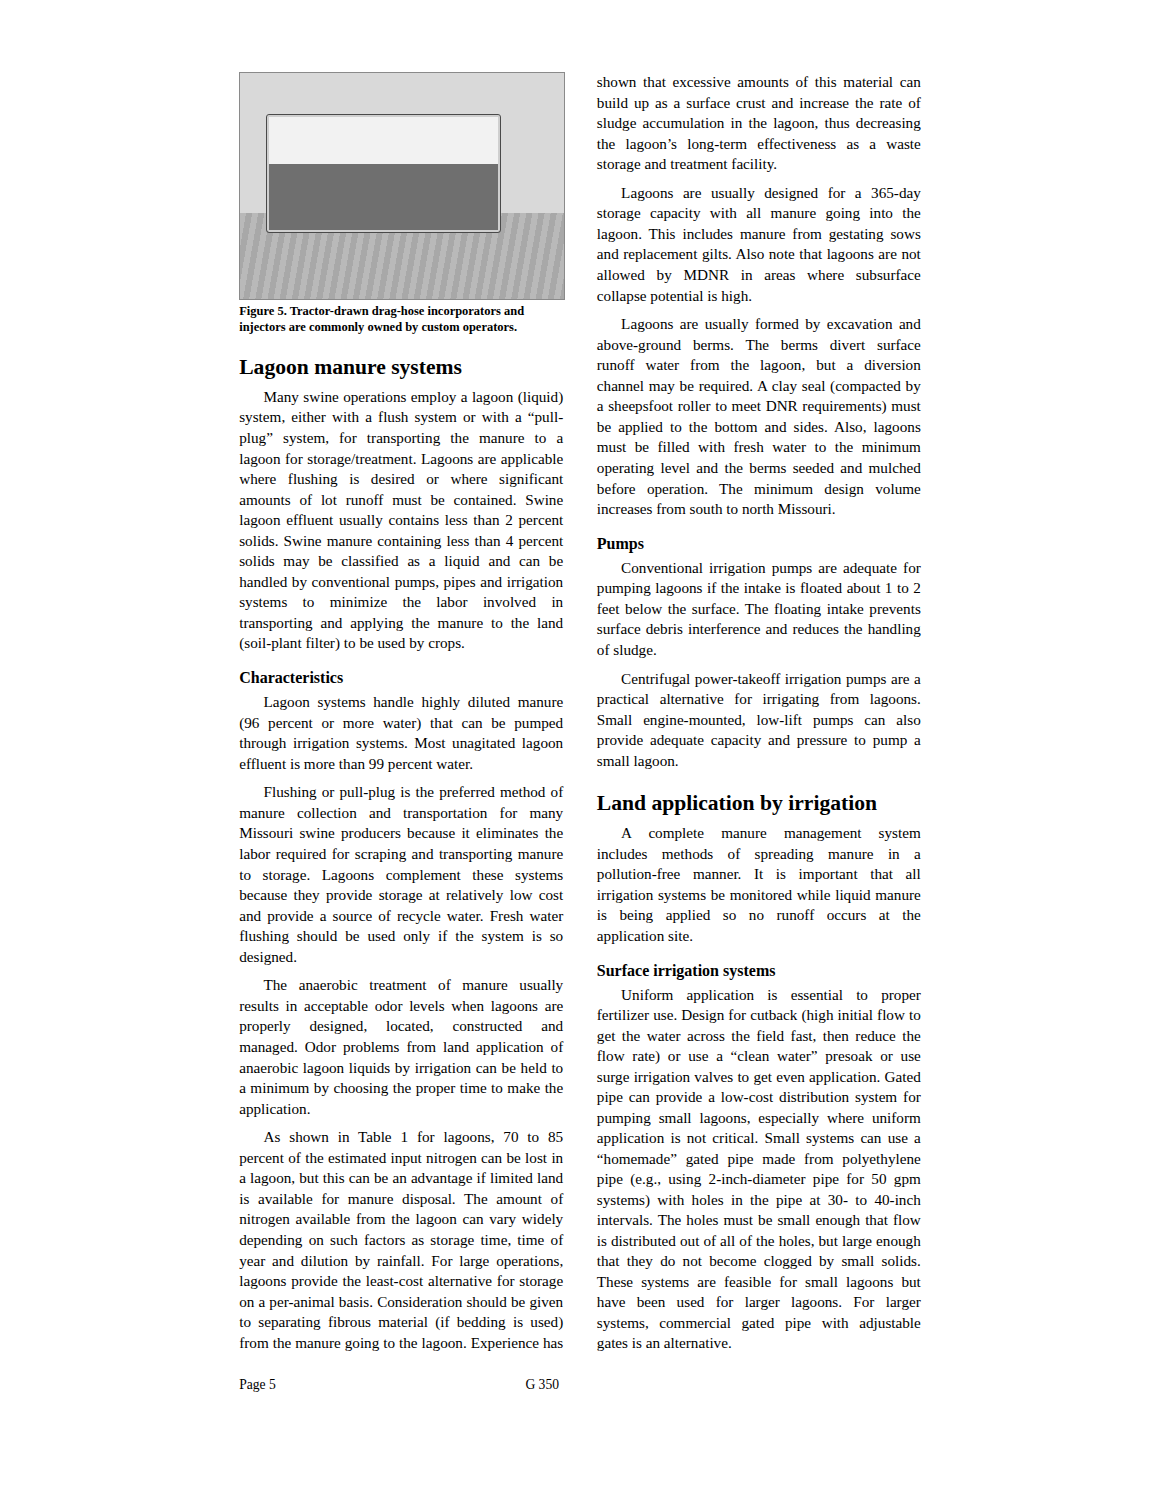Figure 5. Tractor-drawn drag-hose incorporators and injectors are commonly owned by custom operators.
Lagoon manure systems
Many swine operations employ a lagoon (liquid) system, either with a flush system or with a “pull-plug” system, for transporting the manure to a lagoon for storage/treatment. Lagoons are applicable where flushing is desired or where significant amounts of lot runoff must be contained. Swine lagoon effluent usually contains less than 2 percent solids. Swine manure containing less than 4 percent solids may be classified as a liquid and can be handled by conventional pumps, pipes and irrigation systems to minimize the labor involved in transporting and applying the manure to the land (soil-plant filter) to be used by crops.
Characteristics
Lagoon systems handle highly diluted manure (96 percent or more water) that can be pumped through irrigation systems. Most unagitated lagoon effluent is more than 99 percent water.
Flushing or pull-plug is the preferred method of manure collection and transportation for many Missouri swine producers because it eliminates the labor required for scraping and transporting manure to storage. Lagoons complement these systems because they provide storage at relatively low cost and provide a source of recycle water. Fresh water flushing should be used only if the system is so designed.
The anaerobic treatment of manure usually results in acceptable odor levels when lagoons are properly designed, located, constructed and managed. Odor problems from land application of anaerobic lagoon liquids by irrigation can be held to a minimum by choosing the proper time to make the application.
As shown in Table 1 for lagoons, 70 to 85 percent of the estimated input nitrogen can be lost in a lagoon, but this can be an advantage if limited land is available for manure disposal. The amount of nitrogen available from the lagoon can vary widely depending on such factors as storage time, time of year and dilution by rainfall. For large operations, lagoons provide the least-cost alternative for storage on a per-animal basis. Consideration should be given to separating fibrous material (if bedding is used) from the manure going to the lagoon. Experience has shown that excessive amounts of this material can build up as a surface crust and increase the rate of sludge accumulation in the lagoon, thus decreasing the lagoon’s long-term effectiveness as a waste storage and treatment facility.
Lagoons are usually designed for a 365-day storage capacity with all manure going into the lagoon. This includes manure from gestating sows and replacement gilts. Also note that lagoons are not allowed by MDNR in areas where subsurface collapse potential is high.
Lagoons are usually formed by excavation and above-ground berms. The berms divert surface runoff water from the lagoon, but a diversion channel may be required. A clay seal (compacted by a sheepsfoot roller to meet DNR requirements) must be applied to the bottom and sides. Also, lagoons must be filled with fresh water to the minimum operating level and the berms seeded and mulched before operation. The minimum design volume increases from south to north Missouri.
Pumps
Conventional irrigation pumps are adequate for pumping lagoons if the intake is floated about 1 to 2 feet below the surface. The floating intake prevents surface debris interference and reduces the handling of sludge.
Centrifugal power-takeoff irrigation pumps are a practical alternative for irrigating from lagoons. Small engine-mounted, low-lift pumps can also provide adequate capacity and pressure to pump a small lagoon.
Land application by irrigation
A complete manure management system includes methods of spreading manure in a pollution-free manner. It is important that all irrigation systems be monitored while liquid manure is being applied so no runoff occurs at the application site.
Surface irrigation systems
Uniform application is essential to proper fertilizer use. Design for cutback (high initial flow to get the water across the field fast, then reduce the flow rate) or use a “clean water” presoak or use surge irrigation valves to get even application. Gated pipe can provide a low-cost distribution system for pumping small lagoons, especially where uniform application is not critical. Small systems can use a “homemade” gated pipe made from polyethylene pipe (e.g., using 2-inch-diameter pipe for 50 gpm systems) with holes in the pipe at 30- to 40-inch intervals. The holes must be small enough that flow is distributed out of all of the holes, but large enough that they do not become clogged by small solids. These systems are feasible for small lagoons but have been used for larger lagoons. For larger systems, commercial gated pipe with adjustable gates is an alternative.
Page 5 G 350